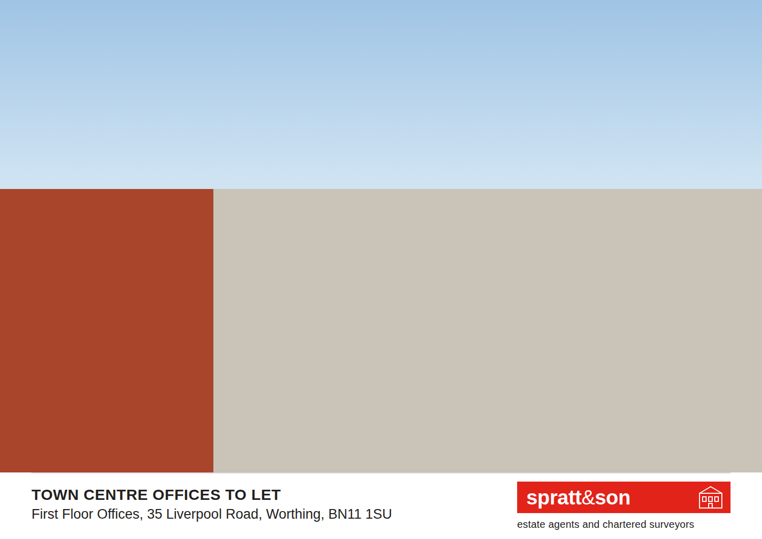Town Centre Offices To Let
First Floor Offices, 35 Liverpool Road, Worthing, BN11 1SU
spratt&son estate agents and chartered surveyors